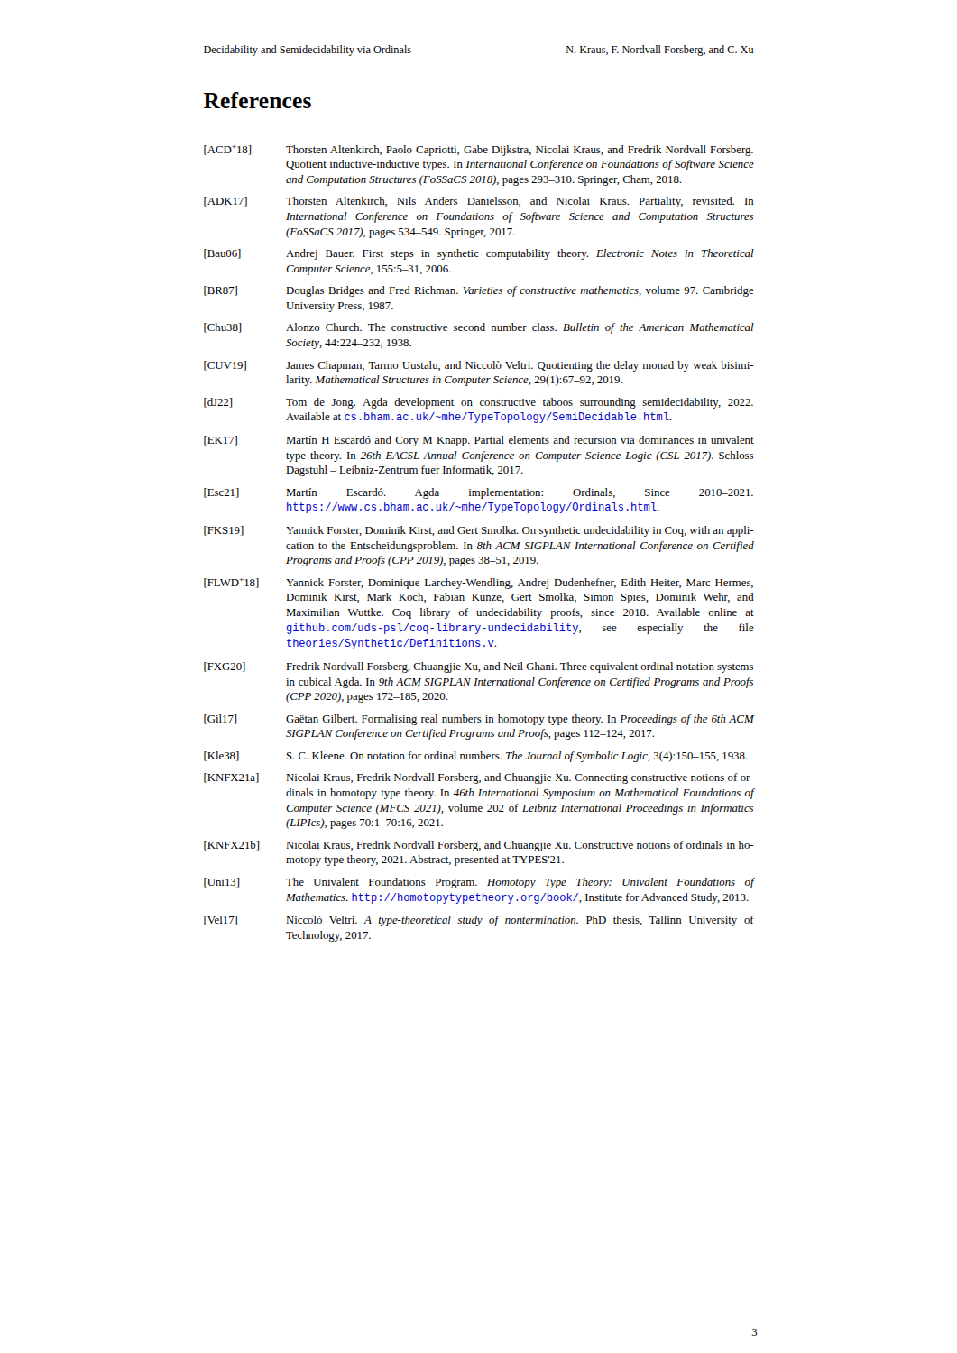Decidability and Semidecidability via Ordinals
N. Kraus, F. Nordvall Forsberg, and C. Xu
References
[ACD+18]
Thorsten Altenkirch, Paolo Capriotti, Gabe Dijkstra, Nicolai Kraus, and Fredrik Nordvall Forsberg. Quotient inductive-inductive types. In International Conference on Foundations of Software Science and Computation Structures (FoSSaCS 2018), pages 293–310. Springer, Cham, 2018.
[ADK17]
Thorsten Altenkirch, Nils Anders Danielsson, and Nicolai Kraus. Partiality, revisited. In International Conference on Foundations of Software Science and Computation Structures (FoSSaCS 2017), pages 534–549. Springer, 2017.
[Bau06]
Andrej Bauer. First steps in synthetic computability theory. Electronic Notes in Theoretical Computer Science, 155:5–31, 2006.
[BR87]
Douglas Bridges and Fred Richman. Varieties of constructive mathematics, volume 97. Cambridge University Press, 1987.
[Chu38]
Alonzo Church. The constructive second number class. Bulletin of the American Mathematical Society, 44:224–232, 1938.
[CUV19]
James Chapman, Tarmo Uustalu, and Niccolò Veltri. Quotienting the delay monad by weak bisimilarity. Mathematical Structures in Computer Science, 29(1):67–92, 2019.
[dJ22]
Tom de Jong. Agda development on constructive taboos surrounding semidecidability, 2022. Available at cs.bham.ac.uk/~mhe/TypeTopology/SemiDecidable.html.
[EK17]
Martín H Escardó and Cory M Knapp. Partial elements and recursion via dominances in univalent type theory. In 26th EACSL Annual Conference on Computer Science Logic (CSL 2017). Schloss Dagstuhl – Leibniz-Zentrum fuer Informatik, 2017.
[Esc21]
Martín Escardó. Agda implementation: Ordinals, Since 2010–2021. https://www.cs.bham.ac.uk/~mhe/TypeTopology/Ordinals.html.
[FKS19]
Yannick Forster, Dominik Kirst, and Gert Smolka. On synthetic undecidability in Coq, with an application to the Entscheidungsproblem. In 8th ACM SIGPLAN International Conference on Certified Programs and Proofs (CPP 2019), pages 38–51, 2019.
[FLWD+18]
Yannick Forster, Dominique Larchey-Wendling, Andrej Dudenhefner, Edith Heiter, Marc Hermes, Dominik Kirst, Mark Koch, Fabian Kunze, Gert Smolka, Simon Spies, Dominik Wehr, and Maximilian Wuttke. Coq library of undecidability proofs, since 2018. Available online at github.com/uds-psl/coq-library-undecidability, see especially the file theories/Synthetic/Definitions.v.
[FXG20]
Fredrik Nordvall Forsberg, Chuangjie Xu, and Neil Ghani. Three equivalent ordinal notation systems in cubical Agda. In 9th ACM SIGPLAN International Conference on Certified Programs and Proofs (CPP 2020), pages 172–185, 2020.
[Gil17]
Gaëtan Gilbert. Formalising real numbers in homotopy type theory. In Proceedings of the 6th ACM SIGPLAN Conference on Certified Programs and Proofs, pages 112–124, 2017.
[Kle38]
S. C. Kleene. On notation for ordinal numbers. The Journal of Symbolic Logic, 3(4):150–155, 1938.
[KNFX21a]
Nicolai Kraus, Fredrik Nordvall Forsberg, and Chuangjie Xu. Connecting constructive notions of ordinals in homotopy type theory. In 46th International Symposium on Mathematical Foundations of Computer Science (MFCS 2021), volume 202 of Leibniz International Proceedings in Informatics (LIPIcs), pages 70:1–70:16, 2021.
[KNFX21b]
Nicolai Kraus, Fredrik Nordvall Forsberg, and Chuangjie Xu. Constructive notions of ordinals in homotopy type theory, 2021. Abstract, presented at TYPES'21.
[Uni13]
The Univalent Foundations Program. Homotopy Type Theory: Univalent Foundations of Mathematics. http://homotopytypetheory.org/book/, Institute for Advanced Study, 2013.
[Vel17]
Niccolò Veltri. A type-theoretical study of nontermination. PhD thesis, Tallinn University of Technology, 2017.
3